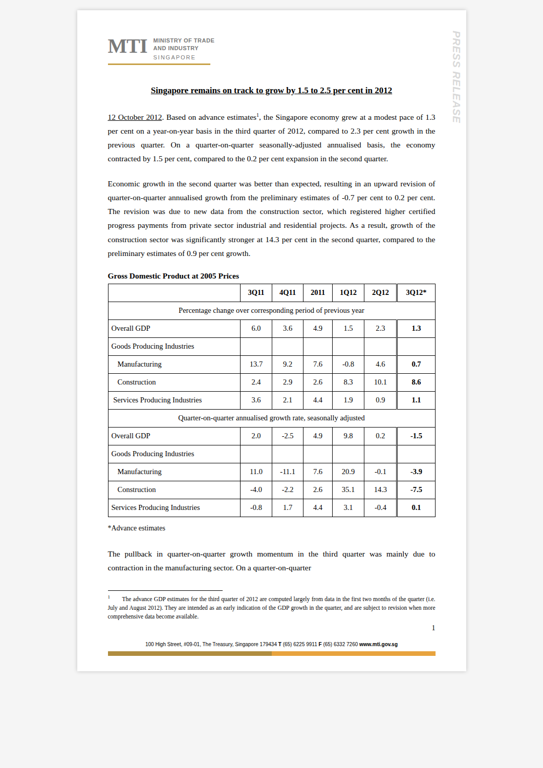PRESS RELEASE
MTI
MINISTRY OF TRADE
AND INDUSTRY SINGAPORE
Singapore remains on track to grow by 1.5 to 2.5 per cent in 2012
12 October 2012. Based on advance estimates1, the Singapore economy grew at a modest pace of 1.3 per cent on a year-on-year basis in the third quarter of 2012, compared to 2.3 per cent growth in the previous quarter. On a quarter-on-quarter seasonally-adjusted annualised basis, the economy contracted by 1.5 per cent, compared to the 0.2 per cent expansion in the second quarter.
Economic growth in the second quarter was better than expected, resulting in an upward revision of quarter-on-quarter annualised growth from the preliminary estimates of -0.7 per cent to 0.2 per cent. The revision was due to new data from the construction sector, which registered higher certified progress payments from private sector industrial and residential projects. As a result, growth of the construction sector was significantly stronger at 14.3 per cent in the second quarter, compared to the preliminary estimates of 0.9 per cent growth.
Gross Domestic Product at 2005 Prices
| | 3Q11 | 4Q11 | 2011 | 1Q12 | 2Q12 | 3Q12* |
| --- | --- | --- | --- | --- | --- | --- |
| Percentage change over corresponding period of previous year |
| Overall GDP | 6.0 | 3.6 | 4.9 | 1.5 | 2.3 | 1.3 |
| Goods Producing Industries | | | | | | |
| Manufacturing | 13.7 | 9.2 | 7.6 | -0.8 | 4.6 | 0.7 |
| Construction | 2.4 | 2.9 | 2.6 | 8.3 | 10.1 | 8.6 |
| Services Producing Industries | 3.6 | 2.1 | 4.4 | 1.9 | 0.9 | 1.1 |
| Quarter-on-quarter annualised growth rate, seasonally adjusted |
| Overall GDP | 2.0 | -2.5 | 4.9 | 9.8 | 0.2 | -1.5 |
| Goods Producing Industries | | | | | | |
| Manufacturing | 11.0 | -11.1 | 7.6 | 20.9 | -0.1 | -3.9 |
| Construction | -4.0 | -2.2 | 2.6 | 35.1 | 14.3 | -7.5 |
| Services Producing Industries | -0.8 | 1.7 | 4.4 | 3.1 | -0.4 | 0.1 |
*Advance estimates
The pullback in quarter-on-quarter growth momentum in the third quarter was mainly due to contraction in the manufacturing sector. On a quarter-on-quarter
1 The advance GDP estimates for the third quarter of 2012 are computed largely from data in the first two months of the quarter (i.e. July and August 2012). They are intended as an early indication of the GDP growth in the quarter, and are subject to revision when more comprehensive data become available.
1
100 High Street, #09-01, The Treasury, Singapore 179434 T (65) 6225 9911 F (65) 6332 7260 www.mti.gov.sg